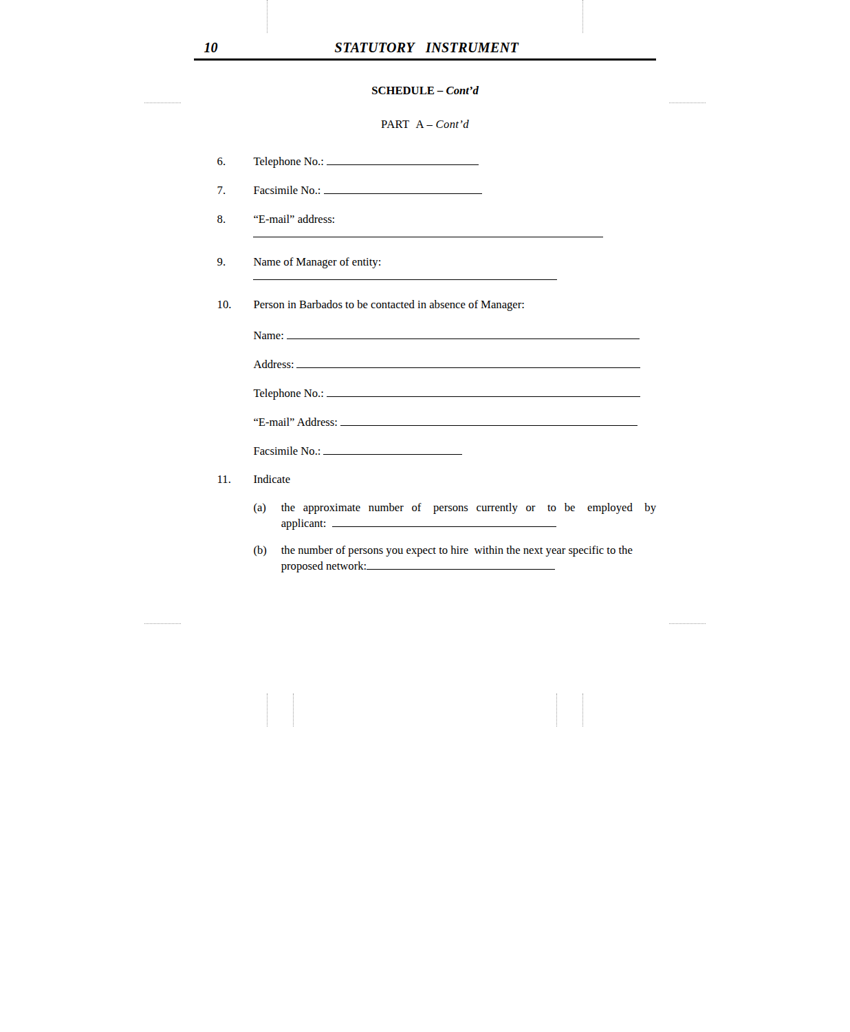10
STATUTORY INSTRUMENT
SCHEDULE – Cont’d
PART A – Cont’d
6. Telephone No.:
7. Facsimile No.:
8. “E-mail” address:
9. Name of Manager of entity:
10. Person in Barbados to be contacted in absence of Manager:
Name:
Address:
Telephone No.:
“E-mail” Address:
Facsimile No.:
11. Indicate
(a) the approximate number of persons currently or to be employed by applicant:
(b) the number of persons you expect to hire within the next year specific to the proposed network: